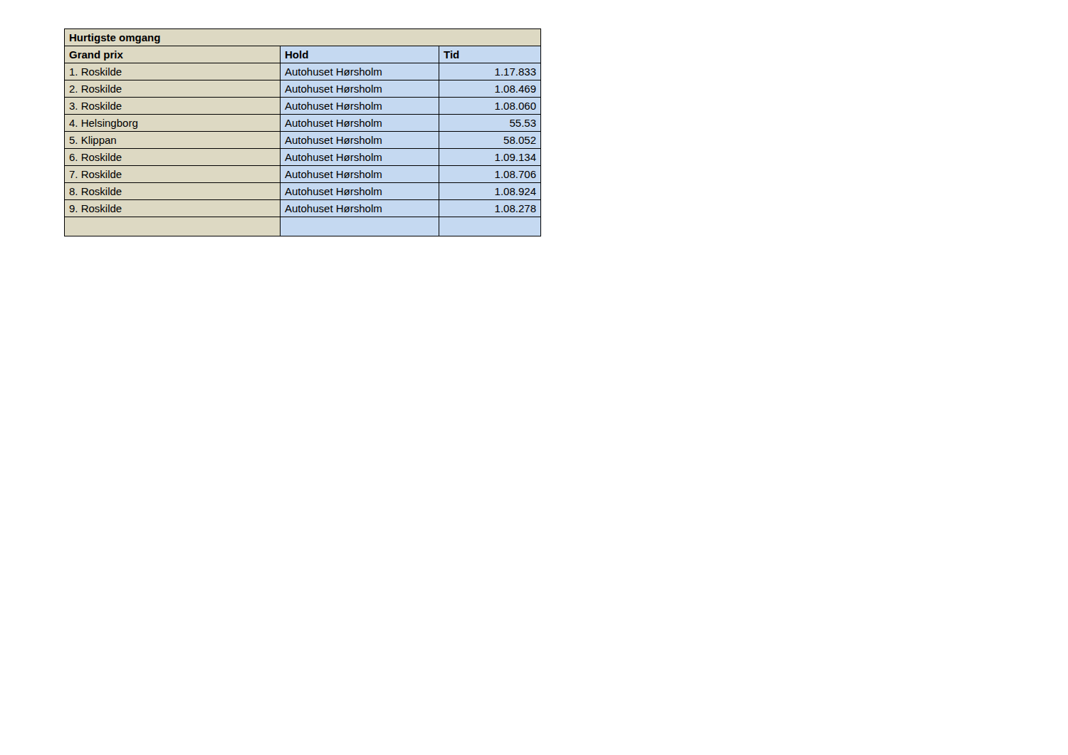Hurtigste omgang
| Grand prix | Hold | Tid |
| --- | --- | --- |
| 1. Roskilde | Autohuset Hørsholm | 1.17.833 |
| 2. Roskilde | Autohuset Hørsholm | 1.08.469 |
| 3. Roskilde | Autohuset Hørsholm | 1.08.060 |
| 4. Helsingborg | Autohuset Hørsholm | 55.53 |
| 5. Klippan | Autohuset Hørsholm | 58.052 |
| 6. Roskilde | Autohuset Hørsholm | 1.09.134 |
| 7. Roskilde | Autohuset Hørsholm | 1.08.706 |
| 8. Roskilde | Autohuset Hørsholm | 1.08.924 |
| 9. Roskilde | Autohuset Hørsholm | 1.08.278 |